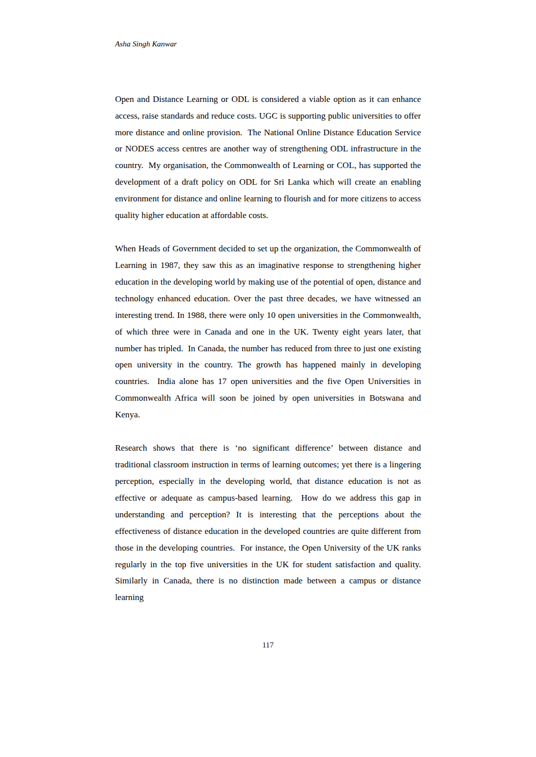Asha Singh Kanwar
Open and Distance Learning or ODL is considered a viable option as it can enhance access, raise standards and reduce costs. UGC is supporting public universities to offer more distance and online provision. The National Online Distance Education Service or NODES access centres are another way of strengthening ODL infrastructure in the country. My organisation, the Commonwealth of Learning or COL, has supported the development of a draft policy on ODL for Sri Lanka which will create an enabling environment for distance and online learning to flourish and for more citizens to access quality higher education at affordable costs.
When Heads of Government decided to set up the organization, the Commonwealth of Learning in 1987, they saw this as an imaginative response to strengthening higher education in the developing world by making use of the potential of open, distance and technology enhanced education. Over the past three decades, we have witnessed an interesting trend. In 1988, there were only 10 open universities in the Commonwealth, of which three were in Canada and one in the UK. Twenty eight years later, that number has tripled. In Canada, the number has reduced from three to just one existing open university in the country. The growth has happened mainly in developing countries. India alone has 17 open universities and the five Open Universities in Commonwealth Africa will soon be joined by open universities in Botswana and Kenya.
Research shows that there is ‘no significant difference’ between distance and traditional classroom instruction in terms of learning outcomes; yet there is a lingering perception, especially in the developing world, that distance education is not as effective or adequate as campus-based learning. How do we address this gap in understanding and perception? It is interesting that the perceptions about the effectiveness of distance education in the developed countries are quite different from those in the developing countries. For instance, the Open University of the UK ranks regularly in the top five universities in the UK for student satisfaction and quality. Similarly in Canada, there is no distinction made between a campus or distance learning
117